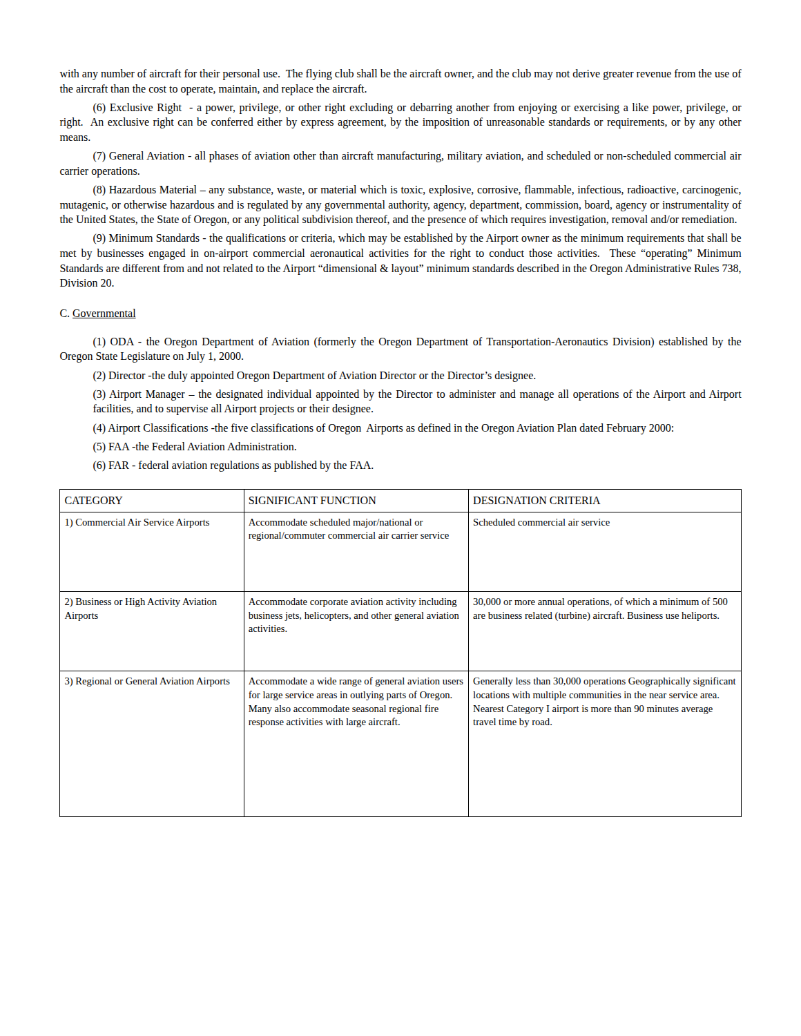with any number of aircraft for their personal use. The flying club shall be the aircraft owner, and the club may not derive greater revenue from the use of the aircraft than the cost to operate, maintain, and replace the aircraft.
(6) Exclusive Right - a power, privilege, or other right excluding or debarring another from enjoying or exercising a like power, privilege, or right. An exclusive right can be conferred either by express agreement, by the imposition of unreasonable standards or requirements, or by any other means.
(7) General Aviation - all phases of aviation other than aircraft manufacturing, military aviation, and scheduled or non-scheduled commercial air carrier operations.
(8) Hazardous Material – any substance, waste, or material which is toxic, explosive, corrosive, flammable, infectious, radioactive, carcinogenic, mutagenic, or otherwise hazardous and is regulated by any governmental authority, agency, department, commission, board, agency or instrumentality of the United States, the State of Oregon, or any political subdivision thereof, and the presence of which requires investigation, removal and/or remediation.
(9) Minimum Standards - the qualifications or criteria, which may be established by the Airport owner as the minimum requirements that shall be met by businesses engaged in on-airport commercial aeronautical activities for the right to conduct those activities. These “operating” Minimum Standards are different from and not related to the Airport “dimensional & layout” minimum standards described in the Oregon Administrative Rules 738, Division 20.
C. Governmental
(1) ODA - the Oregon Department of Aviation (formerly the Oregon Department of Transportation-Aeronautics Division) established by the Oregon State Legislature on July 1, 2000.
(2) Director -the duly appointed Oregon Department of Aviation Director or the Director’s designee.
(3) Airport Manager – the designated individual appointed by the Director to administer and manage all operations of the Airport and Airport facilities, and to supervise all Airport projects or their designee.
(4) Airport Classifications -the five classifications of Oregon Airports as defined in the Oregon Aviation Plan dated February 2000:
(5) FAA -the Federal Aviation Administration.
(6) FAR - federal aviation regulations as published by the FAA.
| CATEGORY | SIGNIFICANT FUNCTION | DESIGNATION CRITERIA |
| --- | --- | --- |
| 1) Commercial Air Service Airports | Accommodate scheduled major/national or regional/commuter commercial air carrier service | Scheduled commercial air service |
| 2) Business or High Activity Aviation Airports | Accommodate corporate aviation activity including business jets, helicopters, and other general aviation activities. | 30,000 or more annual operations, of which a minimum of 500 are business related (turbine) aircraft. Business use heliports. |
| 3) Regional or General Aviation Airports | Accommodate a wide range of general aviation users for large service areas in outlying parts of Oregon. Many also accommodate seasonal regional fire response activities with large aircraft. | Generally less than 30,000 operations Geographically significant locations with multiple communities in the near service area. Nearest Category I airport is more than 90 minutes average travel time by road. |